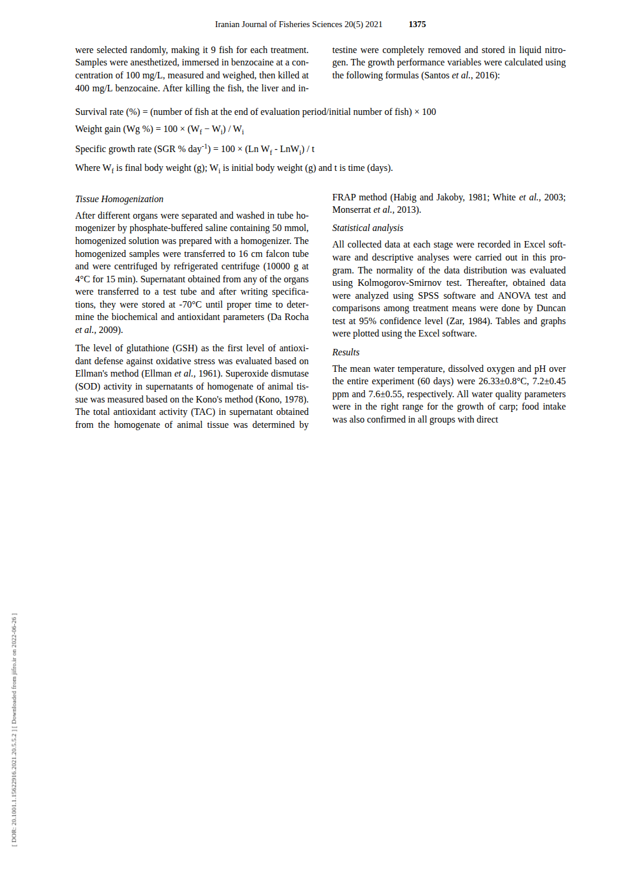[ DOR: 20.1001.1.15622916.2021.20.5.5.2 ] [ Downloaded from jifro.ir on 2022-06-26 ]
Iranian Journal of Fisheries Sciences 20(5) 2021 1375
were selected randomly, making it 9 fish for each treatment. Samples were anesthetized, immersed in benzocaine at a concentration of 100 mg/L, measured and weighed, then killed at 400 mg/L benzocaine. After killing the fish, the liver and intestine were completely removed and stored in liquid nitrogen. The growth performance variables were calculated using the following formulas (Santos et al., 2016):
Survival rate (%) = (number of fish at the end of evaluation period/initial number of fish) × 100
Weight gain (Wg %) = 100 × (Wf − Wi) / Wi
Specific growth rate (SGR % day-1) = 100 × (Ln Wf - LnWi) / t
Where Wf is final body weight (g); Wi is initial body weight (g) and t is time (days).
Tissue Homogenization
After different organs were separated and washed in tube homogenizer by phosphate-buffered saline containing 50 mmol, homogenized solution was prepared with a homogenizer. The homogenized samples were transferred to 16 cm falcon tube and were centrifuged by refrigerated centrifuge (10000 g at 4°C for 15 min). Supernatant obtained from any of the organs were transferred to a test tube and after writing specifications, they were stored at -70°C until proper time to determine the biochemical and antioxidant parameters (Da Rocha et al., 2009).
The level of glutathione (GSH) as the first level of antioxidant defense against oxidative stress was evaluated based on Ellman's method (Ellman et al., 1961). Superoxide dismutase (SOD) activity in supernatants of homogenate of animal tissue was measured based on the Kono's method (Kono, 1978). The total antioxidant activity (TAC) in supernatant obtained from the homogenate of animal tissue was determined by FRAP method (Habig and Jakoby, 1981; White et al., 2003; Monserrat et al., 2013).
Statistical analysis
All collected data at each stage were recorded in Excel software and descriptive analyses were carried out in this program. The normality of the data distribution was evaluated using Kolmogorov-Smirnov test. Thereafter, obtained data were analyzed using SPSS software and ANOVA test and comparisons among treatment means were done by Duncan test at 95% confidence level (Zar, 1984). Tables and graphs were plotted using the Excel software.
Results
The mean water temperature, dissolved oxygen and pH over the entire experiment (60 days) were 26.33±0.8°C, 7.2±0.45 ppm and 7.6±0.55, respectively. All water quality parameters were in the right range for the growth of carp; food intake was also confirmed in all groups with direct